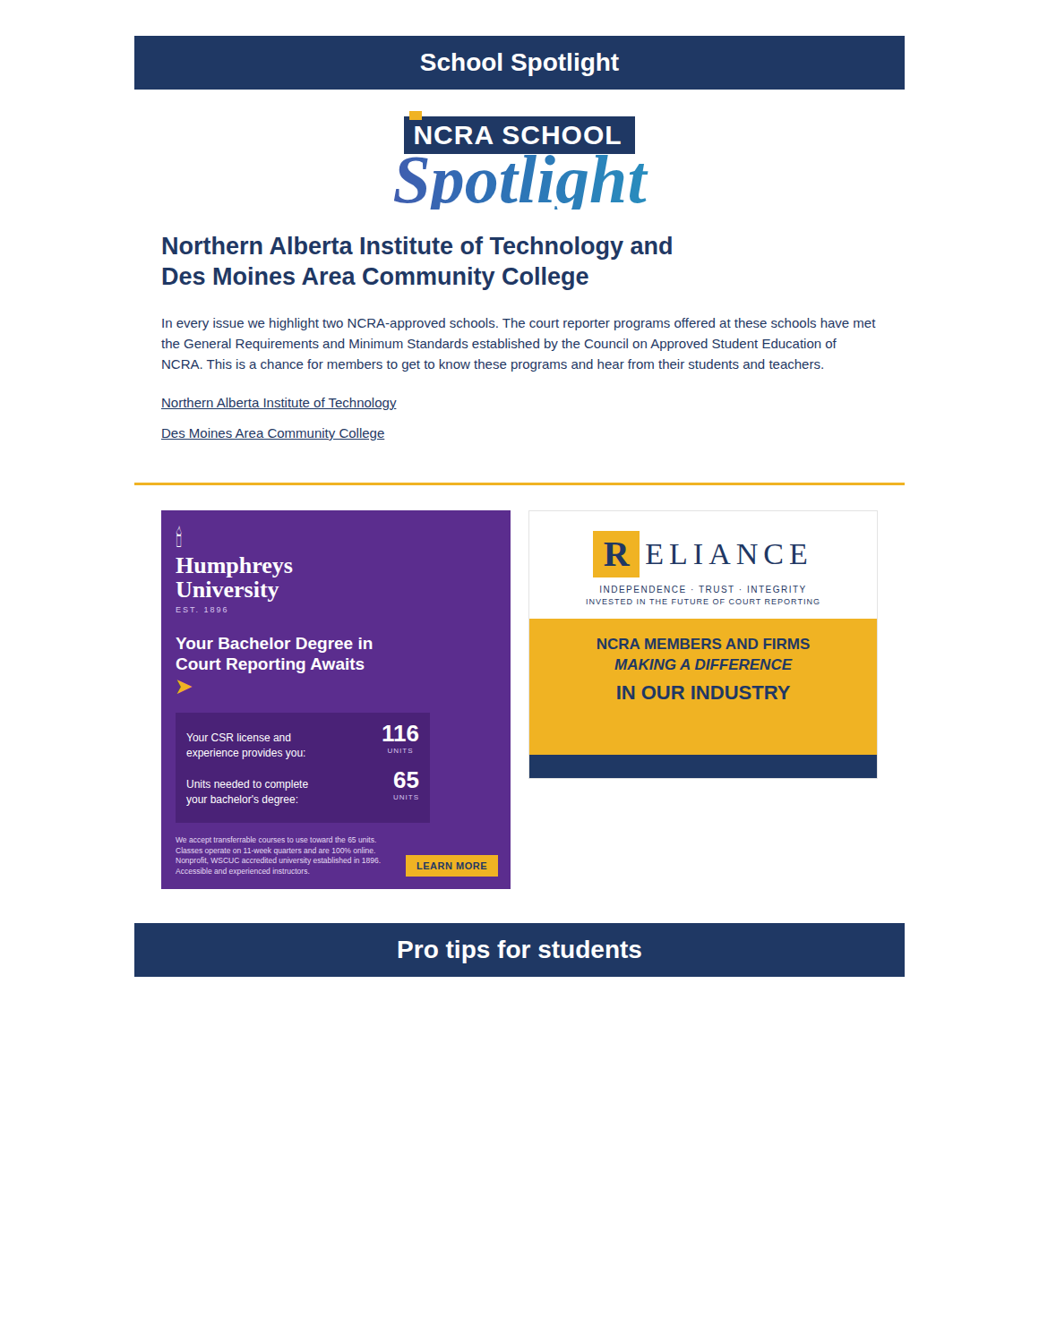School Spotlight
NCRA SCHOOL
Spotlight
Northern Alberta Institute of Technology and
Des Moines Area Community College
In every issue we highlight two NCRA-approved schools. The court reporter programs offered at these schools have met the General Requirements and Minimum Standards established by the Council on Approved Student Education of NCRA. This is a chance for members to get to know these programs and hear from their students and teachers.
Northern Alberta Institute of Technology
Des Moines Area Community College
🕯
Humphreys
University
EST. 1896
Your Bachelor Degree in
Court Reporting Awaits ➤
Your CSR license and
experience provides you: 116 UNITS
Units needed to complete
your bachelor's degree: 65 UNITS
We accept transferrable courses to use toward the 65 units. Classes operate on 11-week quarters and are 100% online. Nonprofit, WSCUC accredited university established in 1896. Accessible and experienced instructors.
LEARN MORE
RELIANCE
INDEPENDENCE · TRUST · INTEGRITY
INVESTED IN THE FUTURE OF COURT REPORTING
NCRA MEMBERS AND FIRMS
MAKING A DIFFERENCE
IN OUR INDUSTRY
Pro tips for students